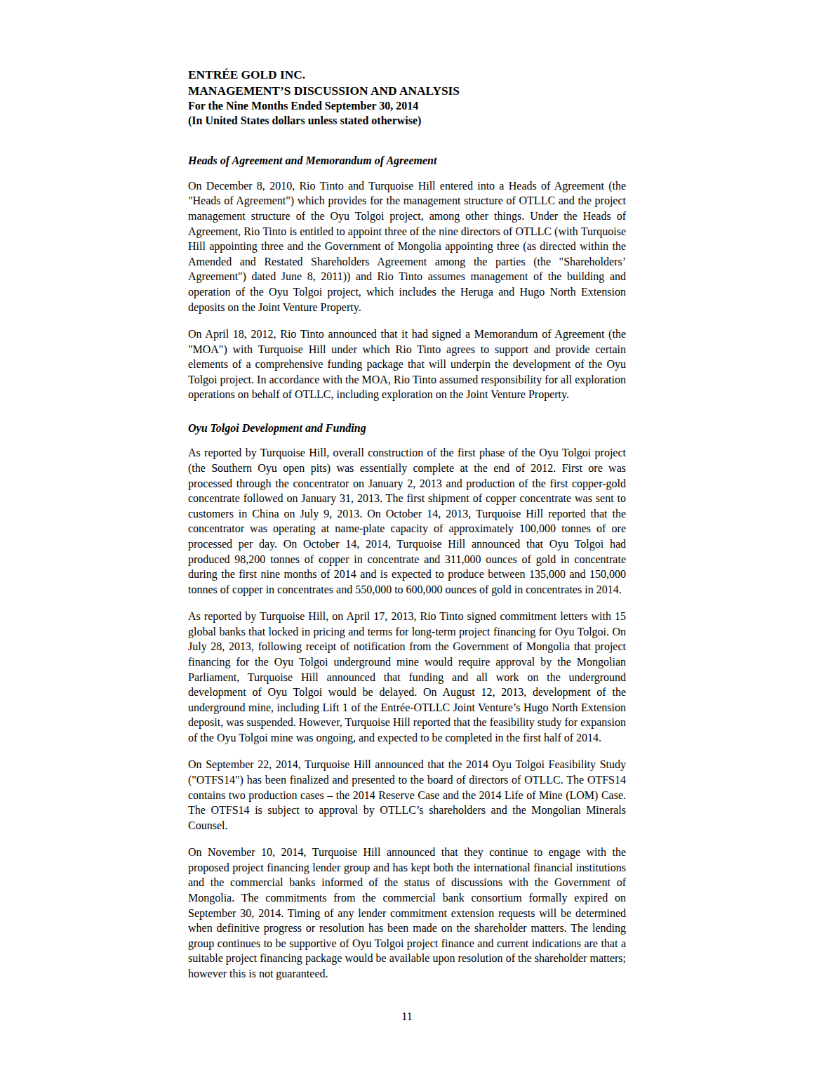ENTRÉE GOLD INC.
MANAGEMENT’S DISCUSSION AND ANALYSIS
For the Nine Months Ended September 30, 2014
(In United States dollars unless stated otherwise)
Heads of Agreement and Memorandum of Agreement
On December 8, 2010, Rio Tinto and Turquoise Hill entered into a Heads of Agreement (the "Heads of Agreement") which provides for the management structure of OTLLC and the project management structure of the Oyu Tolgoi project, among other things. Under the Heads of Agreement, Rio Tinto is entitled to appoint three of the nine directors of OTLLC (with Turquoise Hill appointing three and the Government of Mongolia appointing three (as directed within the Amended and Restated Shareholders Agreement among the parties (the "Shareholders’ Agreement") dated June 8, 2011)) and Rio Tinto assumes management of the building and operation of the Oyu Tolgoi project, which includes the Heruga and Hugo North Extension deposits on the Joint Venture Property.
On April 18, 2012, Rio Tinto announced that it had signed a Memorandum of Agreement (the "MOA") with Turquoise Hill under which Rio Tinto agrees to support and provide certain elements of a comprehensive funding package that will underpin the development of the Oyu Tolgoi project. In accordance with the MOA, Rio Tinto assumed responsibility for all exploration operations on behalf of OTLLC, including exploration on the Joint Venture Property.
Oyu Tolgoi Development and Funding
As reported by Turquoise Hill, overall construction of the first phase of the Oyu Tolgoi project (the Southern Oyu open pits) was essentially complete at the end of 2012. First ore was processed through the concentrator on January 2, 2013 and production of the first copper-gold concentrate followed on January 31, 2013. The first shipment of copper concentrate was sent to customers in China on July 9, 2013. On October 14, 2013, Turquoise Hill reported that the concentrator was operating at name-plate capacity of approximately 100,000 tonnes of ore processed per day. On October 14, 2014, Turquoise Hill announced that Oyu Tolgoi had produced 98,200 tonnes of copper in concentrate and 311,000 ounces of gold in concentrate during the first nine months of 2014 and is expected to produce between 135,000 and 150,000 tonnes of copper in concentrates and 550,000 to 600,000 ounces of gold in concentrates in 2014.
As reported by Turquoise Hill, on April 17, 2013, Rio Tinto signed commitment letters with 15 global banks that locked in pricing and terms for long-term project financing for Oyu Tolgoi. On July 28, 2013, following receipt of notification from the Government of Mongolia that project financing for the Oyu Tolgoi underground mine would require approval by the Mongolian Parliament, Turquoise Hill announced that funding and all work on the underground development of Oyu Tolgoi would be delayed. On August 12, 2013, development of the underground mine, including Lift 1 of the Entrée-OTLLC Joint Venture’s Hugo North Extension deposit, was suspended. However, Turquoise Hill reported that the feasibility study for expansion of the Oyu Tolgoi mine was ongoing, and expected to be completed in the first half of 2014.
On September 22, 2014, Turquoise Hill announced that the 2014 Oyu Tolgoi Feasibility Study ("OTFS14") has been finalized and presented to the board of directors of OTLLC. The OTFS14 contains two production cases – the 2014 Reserve Case and the 2014 Life of Mine (LOM) Case. The OTFS14 is subject to approval by OTLLC’s shareholders and the Mongolian Minerals Counsel.
On November 10, 2014, Turquoise Hill announced that they continue to engage with the proposed project financing lender group and has kept both the international financial institutions and the commercial banks informed of the status of discussions with the Government of Mongolia. The commitments from the commercial bank consortium formally expired on September 30, 2014. Timing of any lender commitment extension requests will be determined when definitive progress or resolution has been made on the shareholder matters. The lending group continues to be supportive of Oyu Tolgoi project finance and current indications are that a suitable project financing package would be available upon resolution of the shareholder matters; however this is not guaranteed.
11